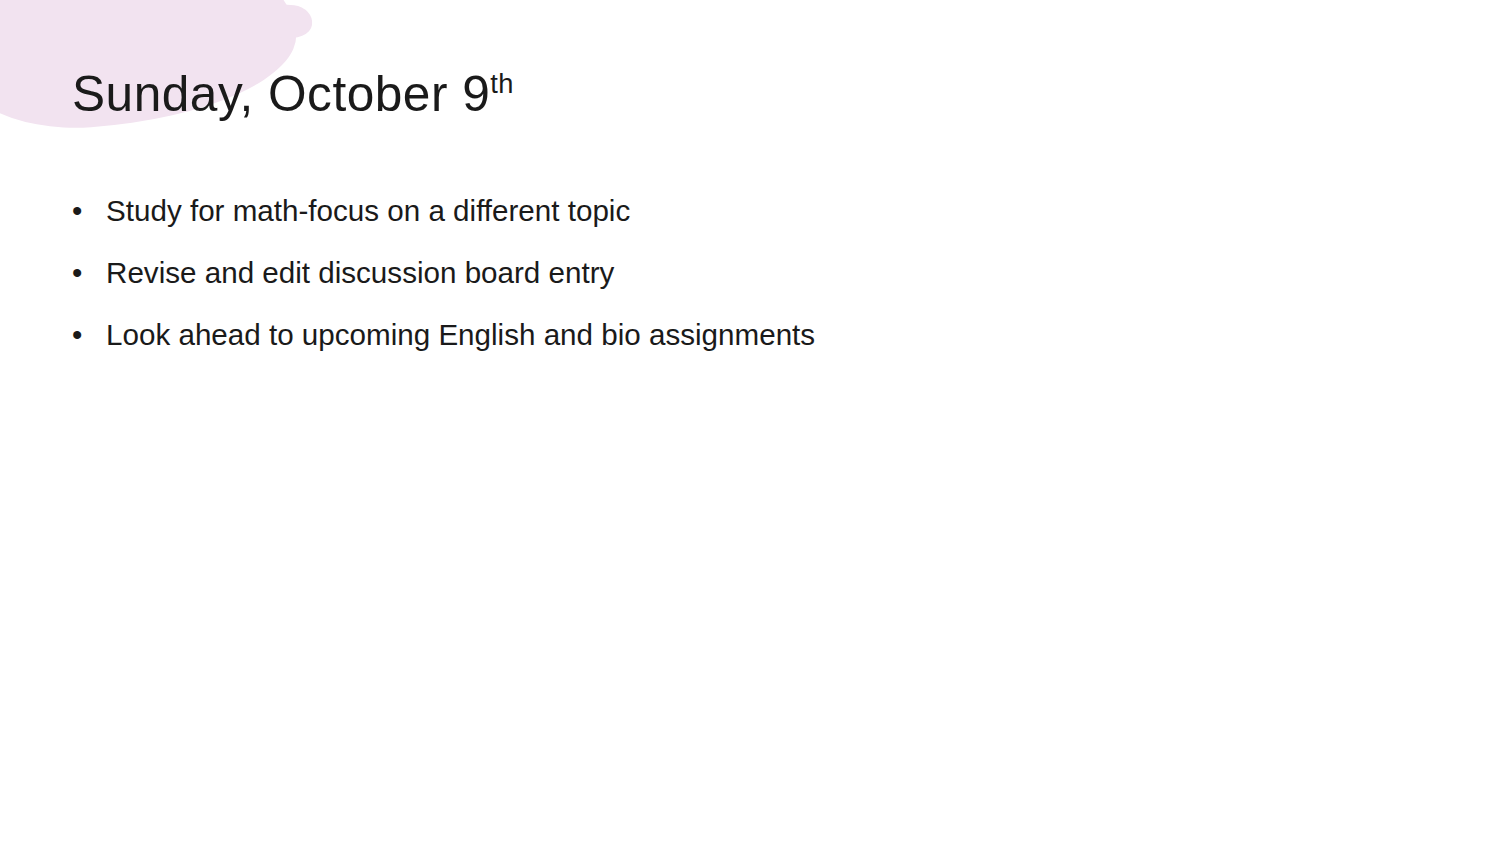Sunday, October 9th
Study for math-focus on a different topic
Revise and edit discussion board entry
Look ahead to upcoming English and bio assignments